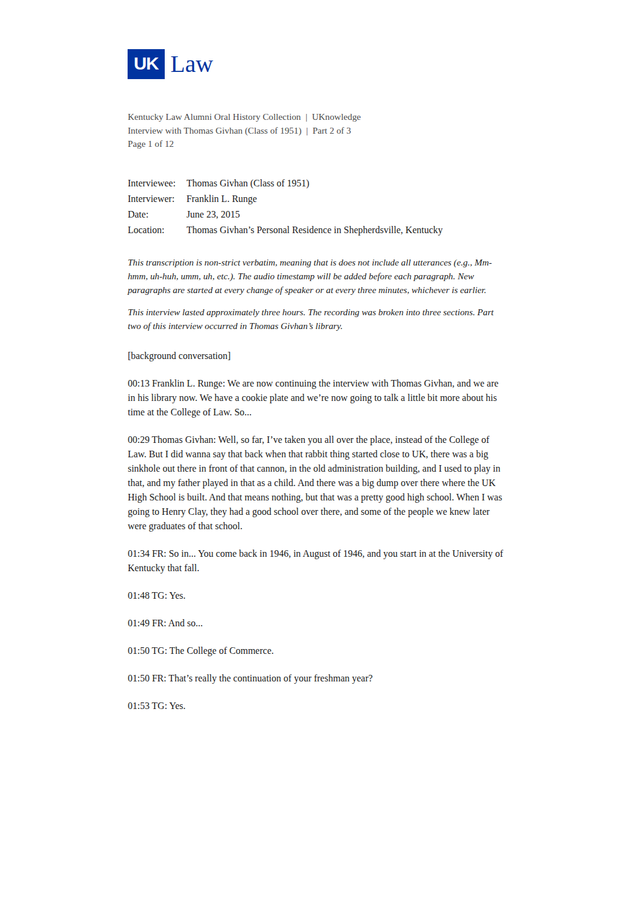UK Law
Kentucky Law Alumni Oral History Collection | UKnowledge
Interview with Thomas Givhan (Class of 1951) | Part 2 of 3
Page 1 of 12
| Interviewee: | Thomas Givhan (Class of 1951) |
| Interviewer: | Franklin L. Runge |
| Date: | June 23, 2015 |
| Location: | Thomas Givhan’s Personal Residence in Shepherdsville, Kentucky |
This transcription is non-strict verbatim, meaning that is does not include all utterances (e.g., Mm-hmm, uh-huh, umm, uh, etc.). The audio timestamp will be added before each paragraph. New paragraphs are started at every change of speaker or at every three minutes, whichever is earlier.
This interview lasted approximately three hours. The recording was broken into three sections. Part two of this interview occurred in Thomas Givhan’s library.
[background conversation]
00:13 Franklin L. Runge: We are now continuing the interview with Thomas Givhan, and we are in his library now. We have a cookie plate and we’re now going to talk a little bit more about his time at the College of Law. So...
00:29 Thomas Givhan: Well, so far, I’ve taken you all over the place, instead of the College of Law. But I did wanna say that back when that rabbit thing started close to UK, there was a big sinkhole out there in front of that cannon, in the old administration building, and I used to play in that, and my father played in that as a child. And there was a big dump over there where the UK High School is built. And that means nothing, but that was a pretty good high school. When I was going to Henry Clay, they had a good school over there, and some of the people we knew later were graduates of that school.
01:34 FR: So in... You come back in 1946, in August of 1946, and you start in at the University of Kentucky that fall.
01:48 TG: Yes.
01:49 FR: And so...
01:50 TG: The College of Commerce.
01:50 FR: That’s really the continuation of your freshman year?
01:53 TG: Yes.